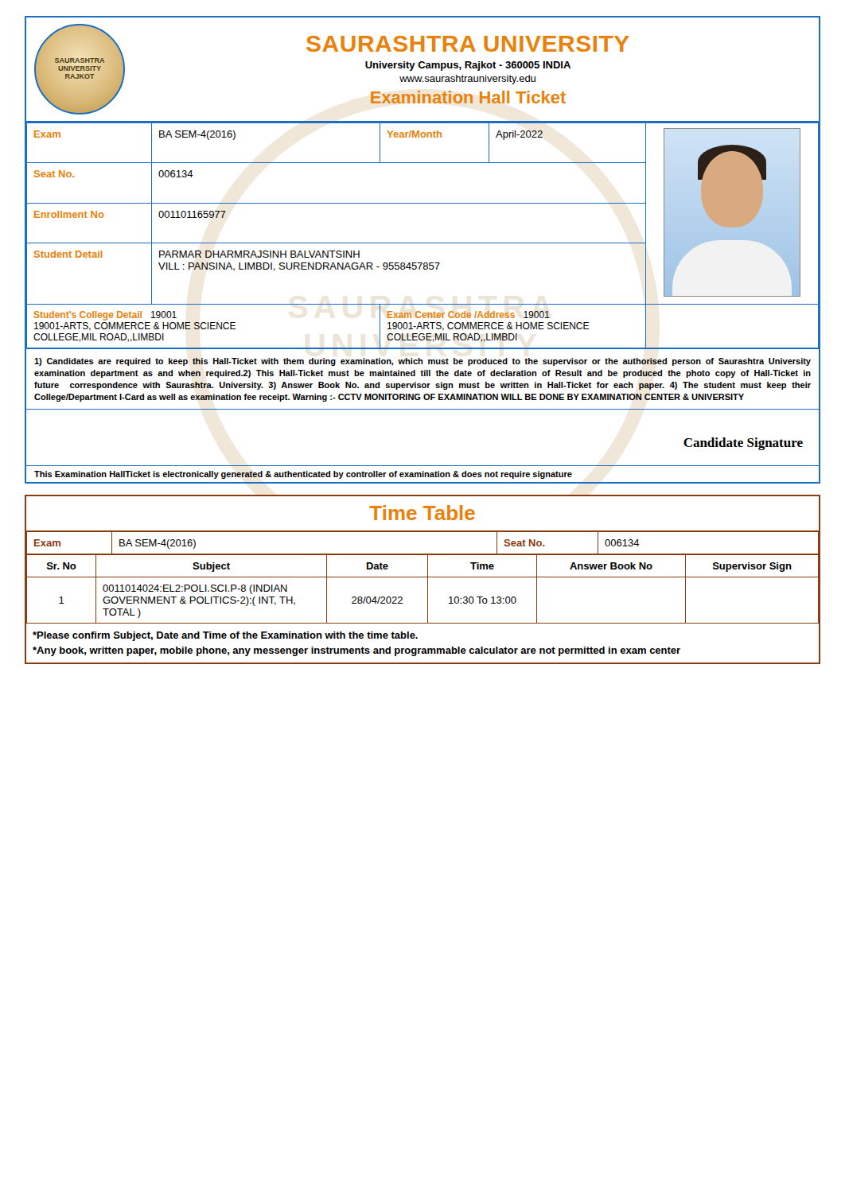SAURASHTRA
UNIVERSITY
SAURASHTRA
UNIVERSITY
RAJKOT
SAURASHTRA UNIVERSITY
University Campus, Rajkot - 360005 INDIA
www.saurashtrauniversity.edu
Examination Hall Ticket
| Exam | BA SEM-4(2016) | Year/Month | April-2022 | |
| Seat No. | 006134 |
| Enrollment No | 001101165977 |
| Student Detail | PARMAR DHARMRAJSINH BALVANTSINH VILL : PANSINA, LIMBDI, SURENDRANAGAR - 9558457857 |
| Student's College Detail 19001 19001-ARTS, COMMERCE & HOME SCIENCE COLLEGE,MIL ROAD,,LIMBDI | Exam Center Code /Address 19001 19001-ARTS, COMMERCE & HOME SCIENCE COLLEGE,MIL ROAD,,LIMBDI | |
1) Candidates are required to keep this Hall-Ticket with them during examination, which must be produced to the supervisor or the authorised person of Saurashtra University examination department as and when required.2) This Hall-Ticket must be maintained till the date of declaration of Result and be produced the photo copy of Hall-Ticket in future correspondence with Saurashtra. University. 3) Answer Book No. and supervisor sign must be written in Hall-Ticket for each paper. 4) The student must keep their College/Department I-Card as well as examination fee receipt. Warning :- CCTV MONITORING OF EXAMINATION WILL BE DONE BY EXAMINATION CENTER & UNIVERSITY
Candidate Signature
This Examination HallTicket is electronically generated & authenticated by controller of examination & does not require signature
Time Table
| Exam | BA SEM-4(2016) | Seat No. | 006134 |
| Sr. No | Subject | Date | Time | Answer Book No | Supervisor Sign |
| --- | --- | --- | --- | --- | --- |
| 1 | 0011014024:EL2:POLI.SCI.P-8 (INDIAN GOVERNMENT & POLITICS-2):( INT, TH, TOTAL ) | 28/04/2022 | 10:30 To 13:00 | | |
*Please confirm Subject, Date and Time of the Examination with the time table.
*Any book, written paper, mobile phone, any messenger instruments and programmable calculator are not permitted in exam center